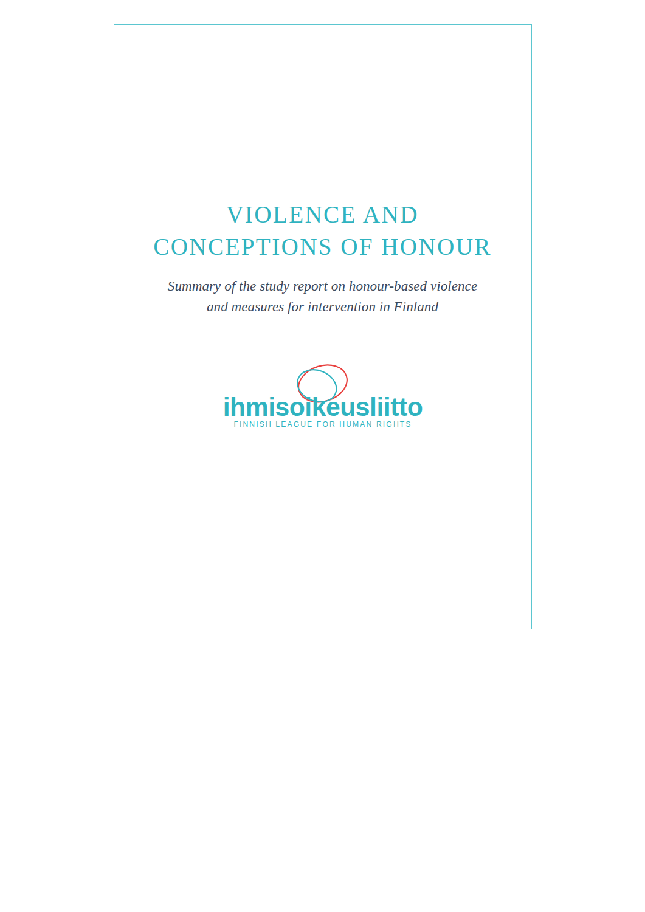VIOLENCE AND
CONCEPTIONS OF HONOUR
Summary of the study report on honour-based violence and measures for intervention in Finland
ihmisoikeusliitto FINNISH LEAGUE FOR HUMAN RIGHTS